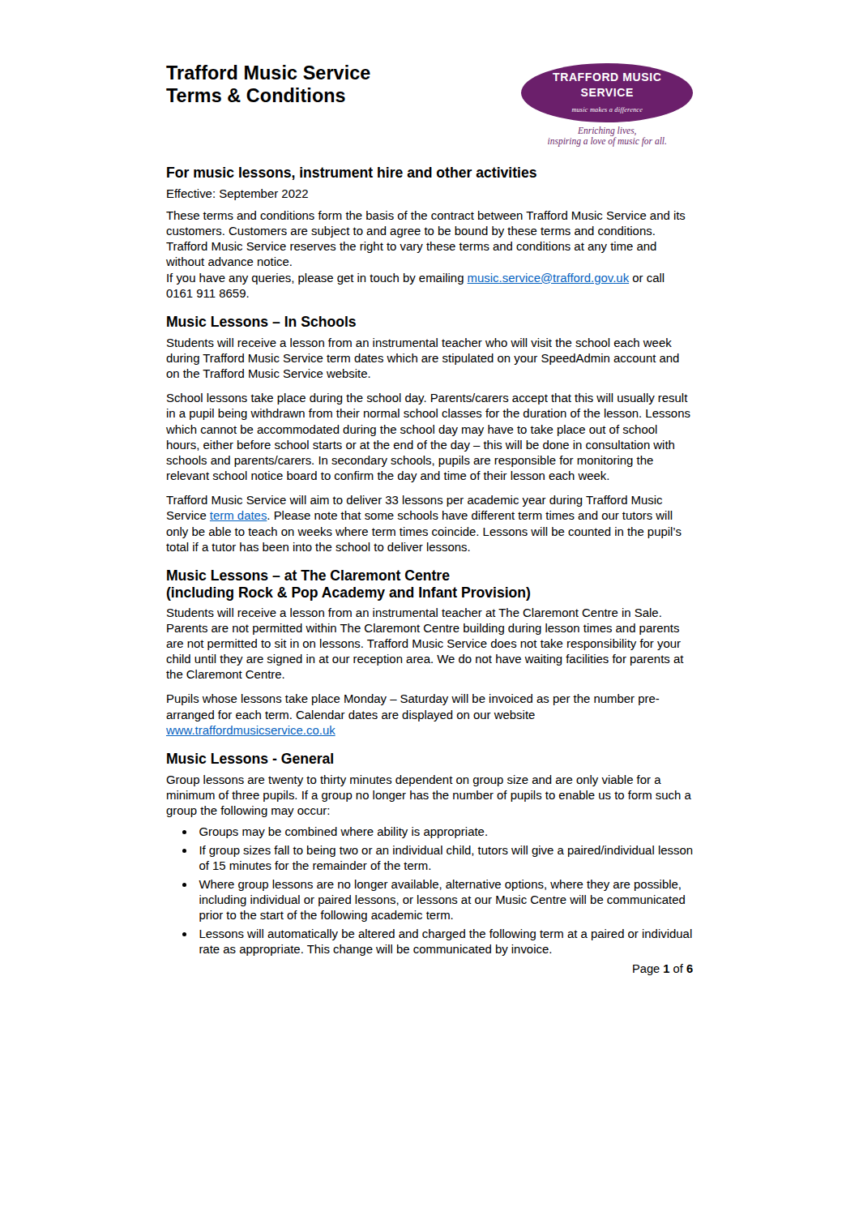Trafford Music Service
Terms & Conditions
Trafford Music Service
music makes a difference
Enriching lives,
inspiring a love of music for all.
For music lessons, instrument hire and other activities
Effective: September 2022
These terms and conditions form the basis of the contract between Trafford Music Service and its customers. Customers are subject to and agree to be bound by these terms and conditions. Trafford Music Service reserves the right to vary these terms and conditions at any time and without advance notice.
If you have any queries, please get in touch by emailing music.service@trafford.gov.uk or call 0161 911 8659.
Music Lessons – In Schools
Students will receive a lesson from an instrumental teacher who will visit the school each week during Trafford Music Service term dates which are stipulated on your SpeedAdmin account and on the Trafford Music Service website.
School lessons take place during the school day. Parents/carers accept that this will usually result in a pupil being withdrawn from their normal school classes for the duration of the lesson. Lessons which cannot be accommodated during the school day may have to take place out of school hours, either before school starts or at the end of the day – this will be done in consultation with schools and parents/carers. In secondary schools, pupils are responsible for monitoring the relevant school notice board to confirm the day and time of their lesson each week.
Trafford Music Service will aim to deliver 33 lessons per academic year during Trafford Music Service term dates. Please note that some schools have different term times and our tutors will only be able to teach on weeks where term times coincide. Lessons will be counted in the pupil’s total if a tutor has been into the school to deliver lessons.
Music Lessons – at The Claremont Centre
(including Rock & Pop Academy and Infant Provision)
Students will receive a lesson from an instrumental teacher at The Claremont Centre in Sale. Parents are not permitted within The Claremont Centre building during lesson times and parents are not permitted to sit in on lessons. Trafford Music Service does not take responsibility for your child until they are signed in at our reception area. We do not have waiting facilities for parents at the Claremont Centre.
Pupils whose lessons take place Monday – Saturday will be invoiced as per the number pre-arranged for each term. Calendar dates are displayed on our website www.traffordmusicservice.co.uk
Music Lessons - General
Group lessons are twenty to thirty minutes dependent on group size and are only viable for a minimum of three pupils. If a group no longer has the number of pupils to enable us to form such a group the following may occur:
Groups may be combined where ability is appropriate.
If group sizes fall to being two or an individual child, tutors will give a paired/individual lesson of 15 minutes for the remainder of the term.
Where group lessons are no longer available, alternative options, where they are possible, including individual or paired lessons, or lessons at our Music Centre will be communicated prior to the start of the following academic term.
Lessons will automatically be altered and charged the following term at a paired or individual rate as appropriate. This change will be communicated by invoice.
Page 1 of 6